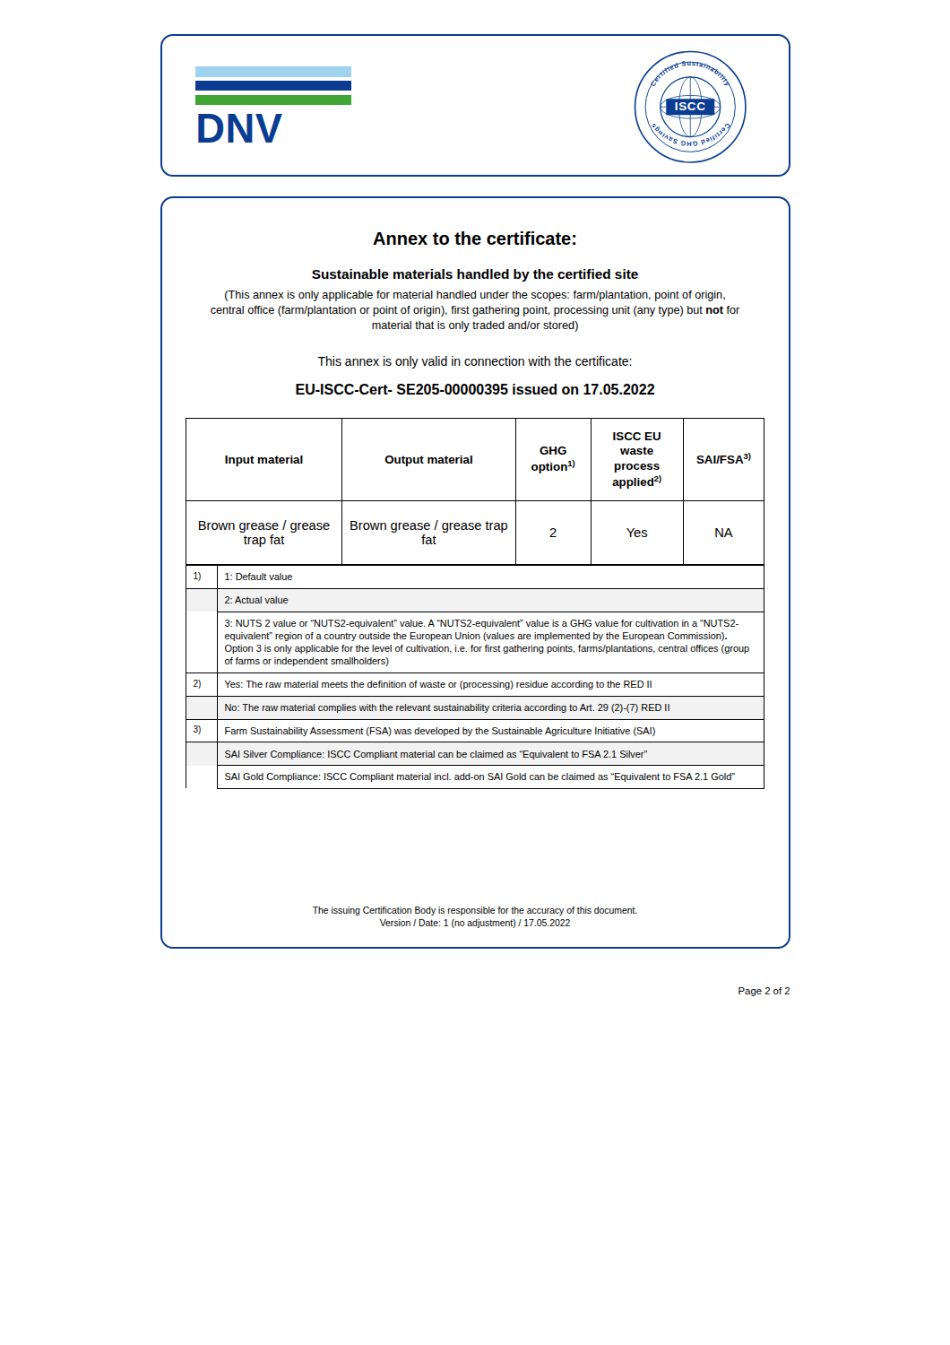DNV
ISCC Certified Sustainability Certified GHG Savings
Annex to the certificate:
Sustainable materials handled by the certified site
(This annex is only applicable for material handled under the scopes: farm/plantation, point of origin, central office (farm/plantation or point of origin), first gathering point, processing unit (any type) but not for material that is only traded and/or stored)
This annex is only valid in connection with the certificate:
EU-ISCC-Cert- SE205-00000395 issued on 17.05.2022
| Input material | Output material | GHG option 1) | ISCC EU waste process applied 2) | SAI/FSA 3) |
| --- | --- | --- | --- | --- |
| Brown grease / grease trap fat | Brown grease / grease trap fat | 2 | Yes | NA |
| 1) | 1: Default value |
| | 2: Actual value |
| | 3: NUTS 2 value or “NUTS2-equivalent” value. A “NUTS2-equivalent” value is a GHG value for cultivation in a “NUTS2-equivalent” region of a country outside the European Union (values are implemented by the European Commission) . Option 3 is only applicable for the level of cultivation, i.e. for first gathering points, farms/plantations, central offices (group of farms or independent smallholders) |
| 2) | Yes: The raw material meets the definition of waste or (processing) residue according to the RED II |
| | No: The raw material complies with the relevant sustainability criteria according to Art. 29 (2)-(7) RED II |
| 3) | Farm Sustainability Assessment (FSA) was developed by the Sustainable Agriculture Initiative (SAI) |
| | SAI Silver Compliance: ISCC Compliant material can be claimed as “Equivalent to FSA 2.1 Silver” |
| | SAI Gold Compliance: ISCC Compliant material incl. add-on SAI Gold can be claimed as “Equivalent to FSA 2.1 Gold” |
The issuing Certification Body is responsible for the accuracy of this document.
Version / Date: 1 (no adjustment) / 17.05.2022
Page 2 of 2